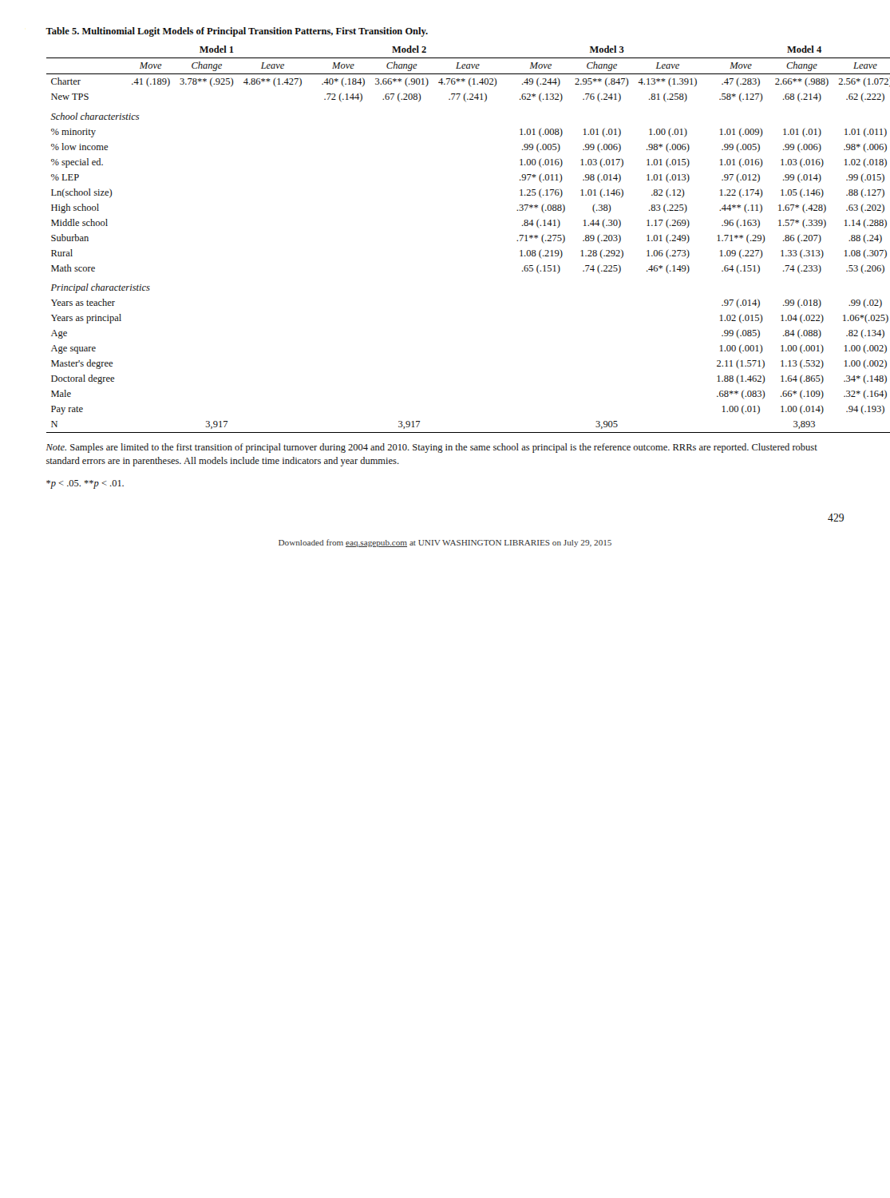Table 5. Multinomial Logit Models of Principal Transition Patterns, First Transition Only.
| | Model 1 | | Model 2 | | Model 3 | | Model 4 |
| --- | --- | --- | --- | --- | --- | --- | --- |
| | Move | Change | Leave | | Move | Change | Leave | | Move | Change | Leave | | Move | Change | Leave |
| Charter | .41 (.189) | 3.78** (.925) | 4.86** (1.427) | | .40* (.184) | 3.66** (.901) | 4.76** (1.402) | | .49 (.244) | 2.95** (.847) | 4.13** (1.391) | | .47 (.283) | 2.66** (.988) | 2.56* (1.072) |
| New TPS | | | | | .72 (.144) | .67 (.208) | .77 (.241) | | .62* (.132) | .76 (.241) | .81 (.258) | | .58* (.127) | .68 (.214) | .62 (.222) |
| School characteristics |
| % minority | | | | | | | | | 1.01 (.008) | 1.01 (.01) | 1.00 (.01) | | 1.01 (.009) | 1.01 (.01) | 1.01 (.011) |
| % low income | | | | | | | | | .99 (.005) | .99 (.006) | .98* (.006) | | .99 (.005) | .99 (.006) | .98* (.006) |
| % special ed. | | | | | | | | | 1.00 (.016) | 1.03 (.017) | 1.01 (.015) | | 1.01 (.016) | 1.03 (.016) | 1.02 (.018) |
| % LEP | | | | | | | | | .97* (.011) | .98 (.014) | 1.01 (.013) | | .97 (.012) | .99 (.014) | .99 (.015) |
| Ln(school size) | | | | | | | | | 1.25 (.176) | 1.01 (.146) | .82 (.12) | | 1.22 (.174) | 1.05 (.146) | .88 (.127) |
| High school | | | | | | | | | .37** (.088) | (.38) | .83 (.225) | | .44** (.11) | 1.67* (.428) | .63 (.202) |
| Middle school | | | | | | | | | .84 (.141) | 1.44 (.30) | 1.17 (.269) | | .96 (.163) | 1.57* (.339) | 1.14 (.288) |
| Suburban | | | | | | | | | .71** (.275) | .89 (.203) | 1.01 (.249) | | 1.71** (.29) | .86 (.207) | .88 (.24) |
| Rural | | | | | | | | | 1.08 (.219) | 1.28 (.292) | 1.06 (.273) | | 1.09 (.227) | 1.33 (.313) | 1.08 (.307) |
| Math score | | | | | | | | | .65 (.151) | .74 (.225) | .46* (.149) | | .64 (.151) | .74 (.233) | .53 (.206) |
| Principal characteristics |
| Years as teacher | | | | | | | | | | | | | .97 (.014) | .99 (.018) | .99 (.02) |
| Years as principal | | | | | | | | | | | | | 1.02 (.015) | 1.04 (.022) | 1.06*(.025) |
| Age | | | | | | | | | | | | | .99 (.085) | .84 (.088) | .82 (.134) |
| Age square | | | | | | | | | | | | | 1.00 (.001) | 1.00 (.001) | 1.00 (.002) |
| Master's degree | | | | | | | | | | | | | 2.11 (1.571) | 1.13 (.532) | 1.00 (.002) |
| Doctoral degree | | | | | | | | | | | | | 1.88 (1.462) | 1.64 (.865) | .34* (.148) |
| Male | | | | | | | | | | | | | .68** (.083) | .66* (.109) | .32* (.164) |
| Pay rate | | | | | | | | | | | | | 1.00 (.01) | 1.00 (.014) | .94 (.193) |
| N | 3,917 | | 3,917 | | 3,905 | | 3,893 |
Note. Samples are limited to the first transition of principal turnover during 2004 and 2010. Staying in the same school as principal is the reference outcome. RRRs are reported. Clustered robust standard errors are in parentheses. All models include time indicators and year dummies.
*p < .05. **p < .01.
429
Downloaded from eaq.sagepub.com at UNIV WASHINGTON LIBRARIES on July 29, 2015